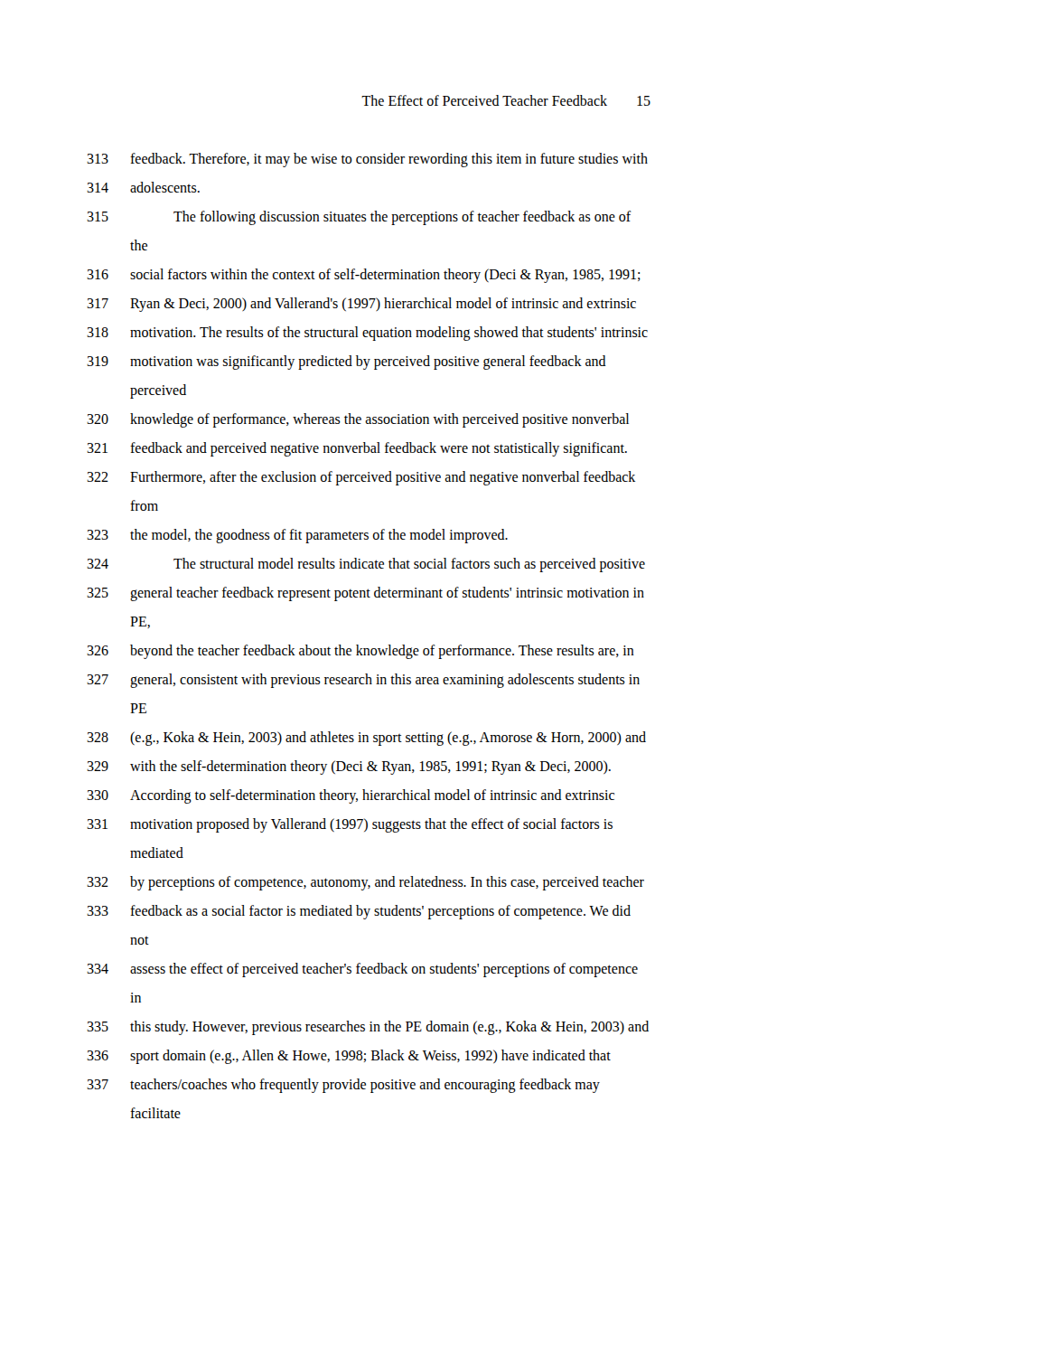The Effect of Perceived Teacher Feedback15
313 feedback. Therefore, it may be wise to consider rewording this item in future studies with
314 adolescents.
315 The following discussion situates the perceptions of teacher feedback as one of the
316 social factors within the context of self-determination theory (Deci & Ryan, 1985, 1991;
317 Ryan & Deci, 2000) and Vallerand's (1997) hierarchical model of intrinsic and extrinsic
318 motivation. The results of the structural equation modeling showed that students' intrinsic
319 motivation was significantly predicted by perceived positive general feedback and perceived
320 knowledge of performance, whereas the association with perceived positive nonverbal
321 feedback and perceived negative nonverbal feedback were not statistically significant.
322 Furthermore, after the exclusion of perceived positive and negative nonverbal feedback from
323 the model, the goodness of fit parameters of the model improved.
324 The structural model results indicate that social factors such as perceived positive
325 general teacher feedback represent potent determinant of students' intrinsic motivation in PE,
326 beyond the teacher feedback about the knowledge of performance. These results are, in
327 general, consistent with previous research in this area examining adolescents students in PE
328(e.g., Koka & Hein, 2003) and athletes in sport setting (e.g., Amorose & Horn, 2000) and
329 with the self-determination theory (Deci & Ryan, 1985, 1991; Ryan & Deci, 2000).
330 According to self-determination theory, hierarchical model of intrinsic and extrinsic
331 motivation proposed by Vallerand (1997) suggests that the effect of social factors is mediated
332 by perceptions of competence, autonomy, and relatedness. In this case, perceived teacher
333 feedback as a social factor is mediated by students' perceptions of competence. We did not
334 assess the effect of perceived teacher's feedback on students' perceptions of competence in
335 this study. However, previous researches in the PE domain (e.g., Koka & Hein, 2003) and
336 sport domain (e.g., Allen & Howe, 1998; Black & Weiss, 1992) have indicated that
337 teachers/coaches who frequently provide positive and encouraging feedback may facilitate